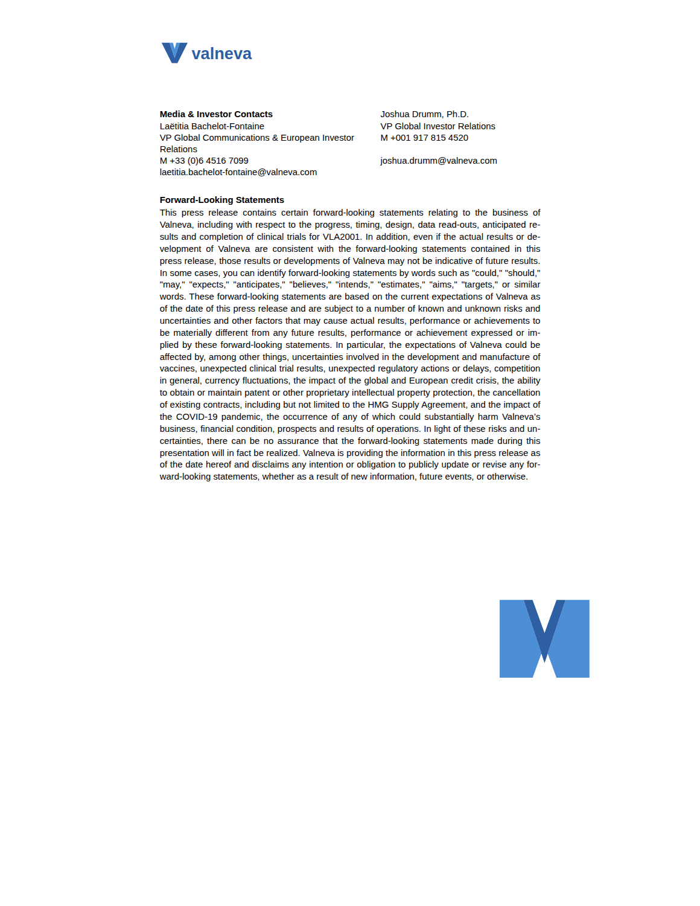valneva
| Media & Investor Contacts | Joshua Drumm, Ph.D. |
| Laëtitia Bachelot-Fontaine | VP Global Investor Relations |
| VP Global Communications & European Investor Relations | M +001 917 815 4520 |
| M +33 (0)6 4516 7099 | joshua.drumm@valneva.com |
| laetitia.bachelot-fontaine@valneva.com | |
Forward-Looking Statements
This press release contains certain forward-looking statements relating to the business of Valneva, including with respect to the progress, timing, design, data read-outs, anticipated results and completion of clinical trials for VLA2001. In addition, even if the actual results or development of Valneva are consistent with the forward-looking statements contained in this press release, those results or developments of Valneva may not be indicative of future results. In some cases, you can identify forward-looking statements by words such as "could," "should," "may," "expects," "anticipates," "believes," "intends," "estimates," "aims," "targets," or similar words. These forward-looking statements are based on the current expectations of Valneva as of the date of this press release and are subject to a number of known and unknown risks and uncertainties and other factors that may cause actual results, performance or achievements to be materially different from any future results, performance or achievement expressed or implied by these forward-looking statements. In particular, the expectations of Valneva could be affected by, among other things, uncertainties involved in the development and manufacture of vaccines, unexpected clinical trial results, unexpected regulatory actions or delays, competition in general, currency fluctuations, the impact of the global and European credit crisis, the ability to obtain or maintain patent or other proprietary intellectual property protection, the cancellation of existing contracts, including but not limited to the HMG Supply Agreement, and the impact of the COVID-19 pandemic, the occurrence of any of which could substantially harm Valneva’s business, financial condition, prospects and results of operations. In light of these risks and uncertainties, there can be no assurance that the forward-looking statements made during this presentation will in fact be realized. Valneva is providing the information in this press release as of the date hereof and disclaims any intention or obligation to publicly update or revise any forward-looking statements, whether as a result of new information, future events, or otherwise.